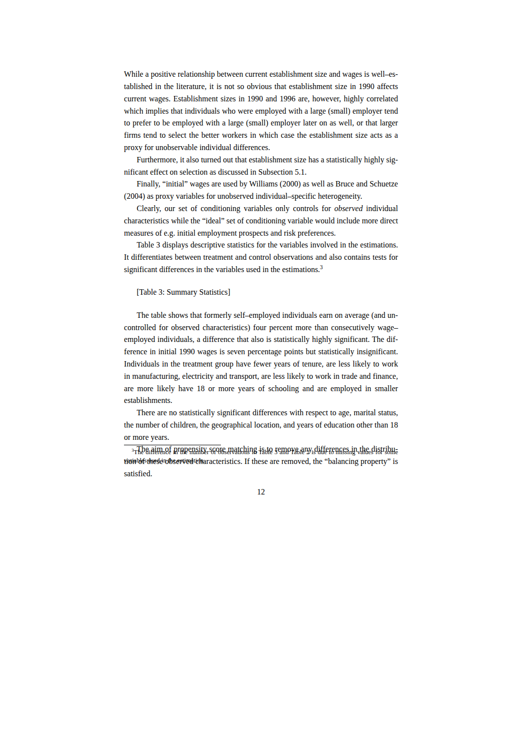While a positive relationship between current establishment size and wages is well–established in the literature, it is not so obvious that establishment size in 1990 affects current wages. Establishment sizes in 1990 and 1996 are, however, highly correlated which implies that individuals who were employed with a large (small) employer tend to prefer to be employed with a large (small) employer later on as well, or that larger firms tend to select the better workers in which case the establishment size acts as a proxy for unobservable individual differences.
Furthermore, it also turned out that establishment size has a statistically highly significant effect on selection as discussed in Subsection 5.1.
Finally, “initial” wages are used by Williams (2000) as well as Bruce and Schuetze (2004) as proxy variables for unobserved individual–specific heterogeneity.
Clearly, our set of conditioning variables only controls for observed individual characteristics while the “ideal” set of conditioning variable would include more direct measures of e.g. initial employment prospects and risk preferences.
Table 3 displays descriptive statistics for the variables involved in the estimations. It differentiates between treatment and control observations and also contains tests for significant differences in the variables used in the estimations.3
[Table 3: Summary Statistics]
The table shows that formerly self–employed individuals earn on average (and uncontrolled for observed characteristics) four percent more than consecutively wage–employed individuals, a difference that also is statistically highly significant. The difference in initial 1990 wages is seven percentage points but statistically insignificant. Individuals in the treatment group have fewer years of tenure, are less likely to work in manufacturing, electricity and transport, are less likely to work in trade and finance, are more likely have 18 or more years of schooling and are employed in smaller establishments.
There are no statistically significant differences with respect to age, marital status, the number of children, the geographical location, and years of education other than 18 or more years.
The aim of propensity score matching is to remove any differences in the distribution of these observed characteristics. If these are removed, the “balancing property” is satisfied.
3The difference in the number of observations in Table 3 and Table 2 is due to missing values for some variables used in the estimation.
12